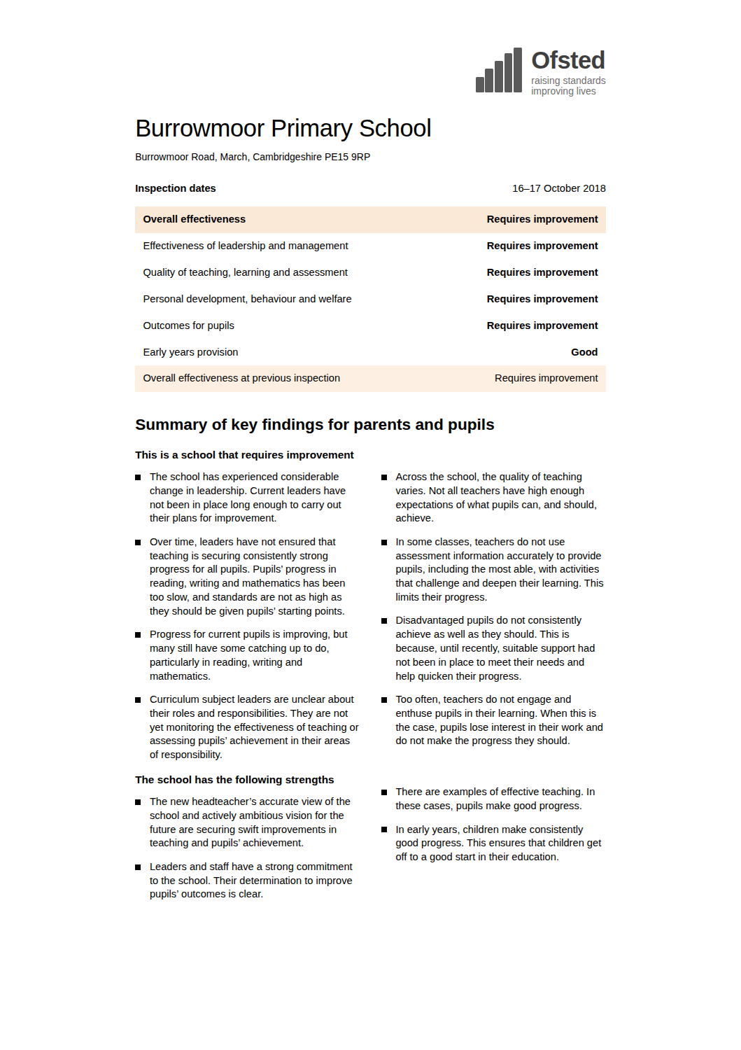Ofsted
raising standards
improving lives
Burrowmoor Primary School
Burrowmoor Road, March, Cambridgeshire PE15 9RP
Inspection dates 16–17 October 2018
| Overall effectiveness | Requires improvement |
| Effectiveness of leadership and management | Requires improvement |
| Quality of teaching, learning and assessment | Requires improvement |
| Personal development, behaviour and welfare | Requires improvement |
| Outcomes for pupils | Requires improvement |
| Early years provision | Good |
| Overall effectiveness at previous inspection | Requires improvement |
Summary of key findings for parents and pupils
This is a school that requires improvement
The school has experienced considerable change in leadership. Current leaders have not been in place long enough to carry out their plans for improvement.
Over time, leaders have not ensured that teaching is securing consistently strong progress for all pupils. Pupils’ progress in reading, writing and mathematics has been too slow, and standards are not as high as they should be given pupils’ starting points.
Progress for current pupils is improving, but many still have some catching up to do, particularly in reading, writing and mathematics.
Curriculum subject leaders are unclear about their roles and responsibilities. They are not yet monitoring the effectiveness of teaching or assessing pupils’ achievement in their areas of responsibility.
The school has the following strengths
The new headteacher’s accurate view of the school and actively ambitious vision for the future are securing swift improvements in teaching and pupils’ achievement.
Leaders and staff have a strong commitment to the school. Their determination to improve pupils’ outcomes is clear.
Across the school, the quality of teaching varies. Not all teachers have high enough expectations of what pupils can, and should, achieve.
In some classes, teachers do not use assessment information accurately to provide pupils, including the most able, with activities that challenge and deepen their learning. This limits their progress.
Disadvantaged pupils do not consistently achieve as well as they should. This is because, until recently, suitable support had not been in place to meet their needs and help quicken their progress.
Too often, teachers do not engage and enthuse pupils in their learning. When this is the case, pupils lose interest in their work and do not make the progress they should.
There are examples of effective teaching. In these cases, pupils make good progress.
In early years, children make consistently good progress. This ensures that children get off to a good start in their education.